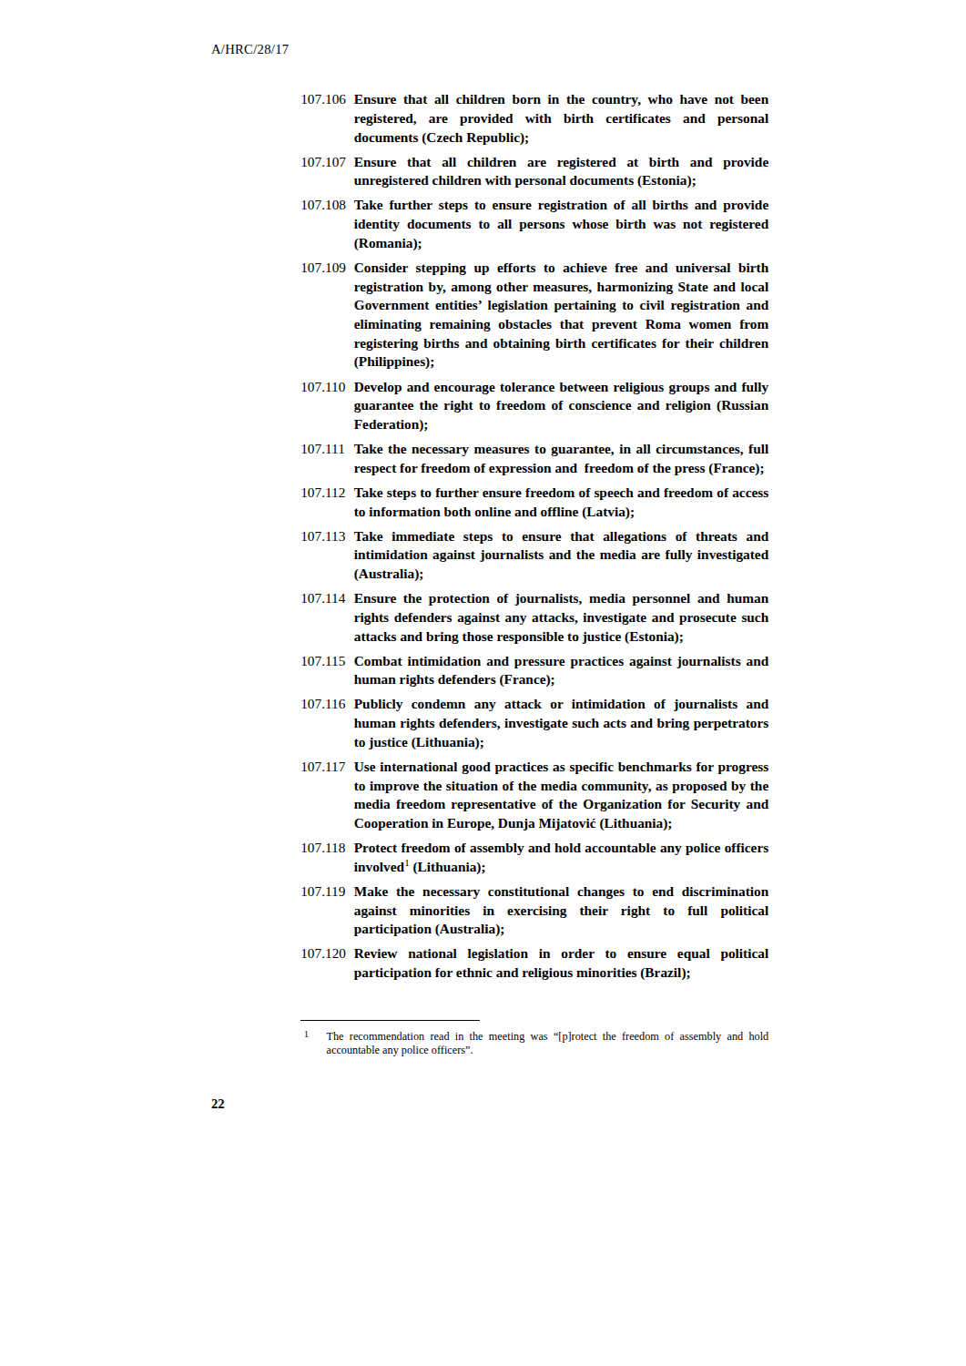A/HRC/28/17
107.106 Ensure that all children born in the country, who have not been registered, are provided with birth certificates and personal documents (Czech Republic);
107.107 Ensure that all children are registered at birth and provide unregistered children with personal documents (Estonia);
107.108 Take further steps to ensure registration of all births and provide identity documents to all persons whose birth was not registered (Romania);
107.109 Consider stepping up efforts to achieve free and universal birth registration by, among other measures, harmonizing State and local Government entities’ legislation pertaining to civil registration and eliminating remaining obstacles that prevent Roma women from registering births and obtaining birth certificates for their children (Philippines);
107.110 Develop and encourage tolerance between religious groups and fully guarantee the right to freedom of conscience and religion (Russian Federation);
107.111 Take the necessary measures to guarantee, in all circumstances, full respect for freedom of expression and freedom of the press (France);
107.112 Take steps to further ensure freedom of speech and freedom of access to information both online and offline (Latvia);
107.113 Take immediate steps to ensure that allegations of threats and intimidation against journalists and the media are fully investigated (Australia);
107.114 Ensure the protection of journalists, media personnel and human rights defenders against any attacks, investigate and prosecute such attacks and bring those responsible to justice (Estonia);
107.115 Combat intimidation and pressure practices against journalists and human rights defenders (France);
107.116 Publicly condemn any attack or intimidation of journalists and human rights defenders, investigate such acts and bring perpetrators to justice (Lithuania);
107.117 Use international good practices as specific benchmarks for progress to improve the situation of the media community, as proposed by the media freedom representative of the Organization for Security and Cooperation in Europe, Dunja Mijatović (Lithuania);
107.118 Protect freedom of assembly and hold accountable any police officers involved1 (Lithuania);
107.119 Make the necessary constitutional changes to end discrimination against minorities in exercising their right to full political participation (Australia);
107.120 Review national legislation in order to ensure equal political participation for ethnic and religious minorities (Brazil);
1 The recommendation read in the meeting was “[p]rotect the freedom of assembly and hold accountable any police officers”.
22